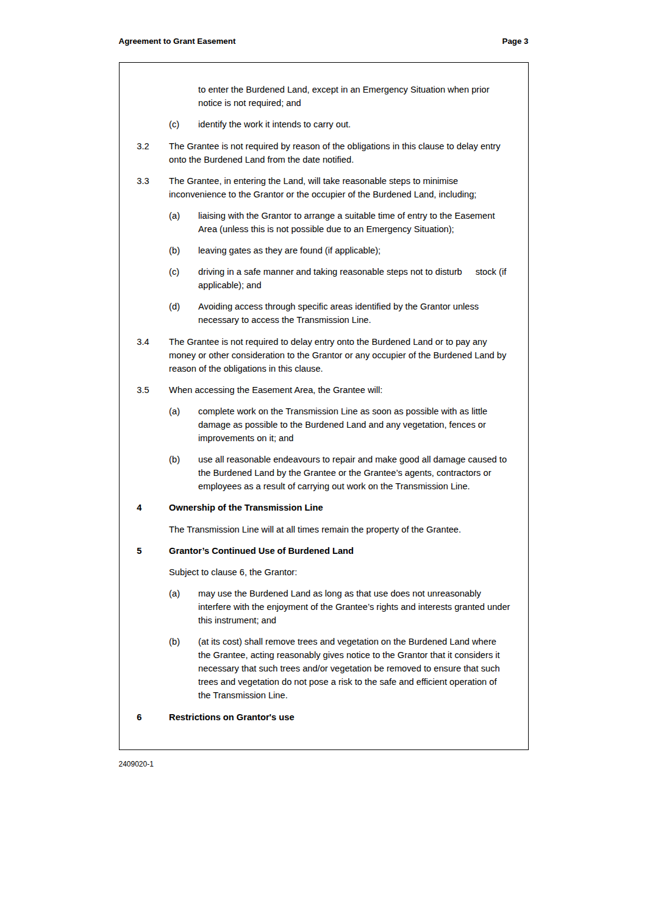Agreement to Grant Easement Page 3
to enter the Burdened Land, except in an Emergency Situation when prior notice is not required; and
(c)
identify the work it intends to carry out.
3.2
The Grantee is not required by reason of the obligations in this clause to delay entry onto the Burdened Land from the date notified.
3.3
The Grantee, in entering the Land, will take reasonable steps to minimise inconvenience to the Grantor or the occupier of the Burdened Land, including;
(a)
liaising with the Grantor to arrange a suitable time of entry to the Easement Area (unless this is not possible due to an Emergency Situation);
(b)
leaving gates as they are found (if applicable);
(c)
driving in a safe manner and taking reasonable steps not to disturb stock (if applicable); and
(d)
Avoiding access through specific areas identified by the Grantor unless necessary to access the Transmission Line.
3.4
The Grantee is not required to delay entry onto the Burdened Land or to pay any money or other consideration to the Grantor or any occupier of the Burdened Land by reason of the obligations in this clause.
3.5
When accessing the Easement Area, the Grantee will:
(a)
complete work on the Transmission Line as soon as possible with as little damage as possible to the Burdened Land and any vegetation, fences or improvements on it; and
(b)
use all reasonable endeavours to repair and make good all damage caused to the Burdened Land by the Grantee or the Grantee’s agents, contractors or employees as a result of carrying out work on the Transmission Line.
4
Ownership of the Transmission Line
The Transmission Line will at all times remain the property of the Grantee.
5
Grantor’s Continued Use of Burdened Land
Subject to clause 6, the Grantor:
(a)
may use the Burdened Land as long as that use does not unreasonably interfere with the enjoyment of the Grantee’s rights and interests granted under this instrument; and
(b)
(at its cost) shall remove trees and vegetation on the Burdened Land where the Grantee, acting reasonably gives notice to the Grantor that it considers it necessary that such trees and/or vegetation be removed to ensure that such trees and vegetation do not pose a risk to the safe and efficient operation of the Transmission Line.
6
Restrictions on Grantor's use
2409020-1